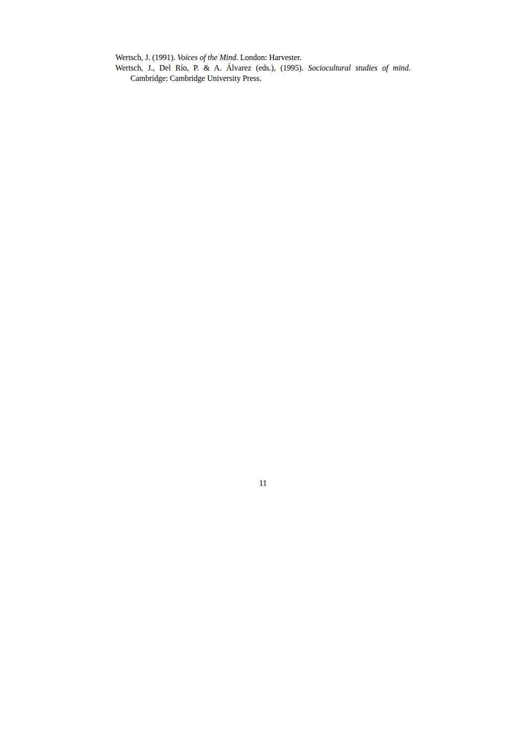Wertsch, J. (1991). Voices of the Mind. London: Harvester.
Wertsch, J., Del Río, P. & A. Álvarez (eds.), (1995). Sociocultural studies of mind. Cambridge: Cambridge University Press.
11